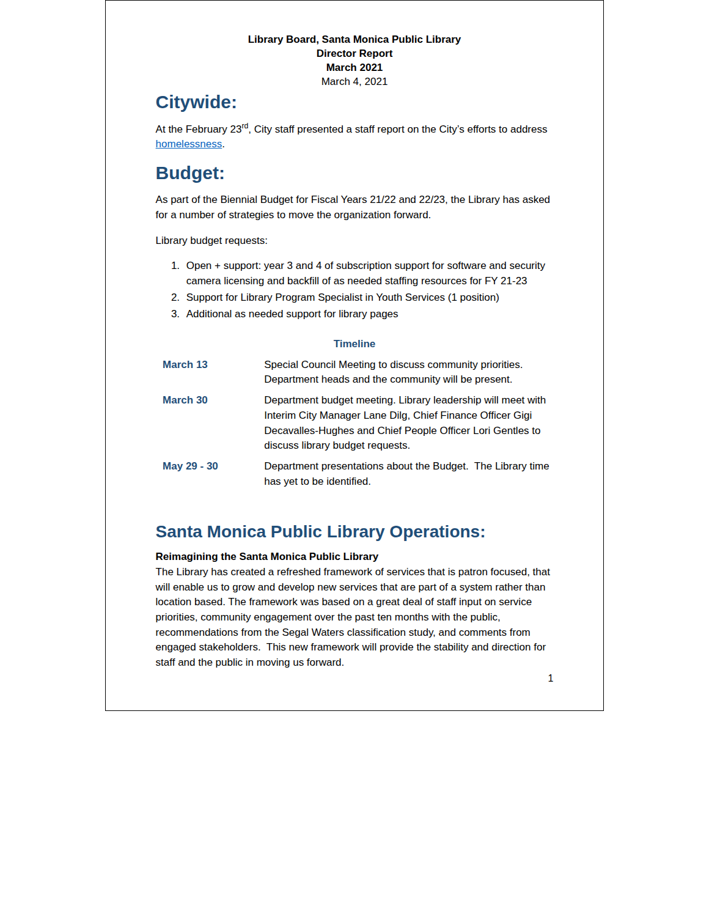Library Board, Santa Monica Public Library
Director Report
March 2021
March 4, 2021
Citywide:
At the February 23rd, City staff presented a staff report on the City’s efforts to address homelessness.
Budget:
As part of the Biennial Budget for Fiscal Years 21/22 and 22/23, the Library has asked for a number of strategies to move the organization forward.
Library budget requests:
Open + support: year 3 and 4 of subscription support for software and security camera licensing and backfill of as needed staffing resources for FY 21-23
Support for Library Program Specialist in Youth Services (1 position)
Additional as needed support for library pages
Timeline
| March 13 | Special Council Meeting to discuss community priorities. Department heads and the community will be present. |
| March 30 | Department budget meeting. Library leadership will meet with Interim City Manager Lane Dilg, Chief Finance Officer Gigi Decavalles-Hughes and Chief People Officer Lori Gentles to discuss library budget requests. |
| May 29 - 30 | Department presentations about the Budget. The Library time has yet to be identified. |
Santa Monica Public Library Operations:
Reimagining the Santa Monica Public Library
The Library has created a refreshed framework of services that is patron focused, that will enable us to grow and develop new services that are part of a system rather than location based. The framework was based on a great deal of staff input on service priorities, community engagement over the past ten months with the public, recommendations from the Segal Waters classification study, and comments from engaged stakeholders. This new framework will provide the stability and direction for staff and the public in moving us forward.
1